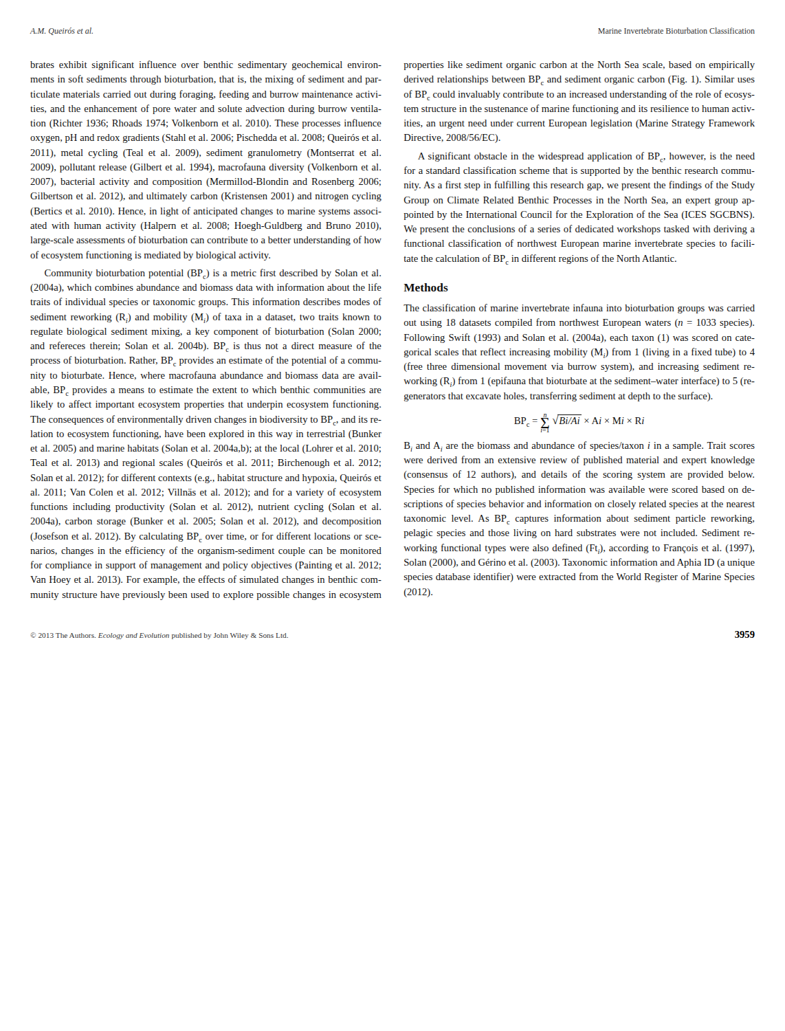A.M. Queirós et al.
Marine Invertebrate Bioturbation Classification
brates exhibit significant influence over benthic sedimentary geochemical environments in soft sediments through bioturbation, that is, the mixing of sediment and particulate materials carried out during foraging, feeding and burrow maintenance activities, and the enhancement of pore water and solute advection during burrow ventilation (Richter 1936; Rhoads 1974; Volkenborn et al. 2010). These processes influence oxygen, pH and redox gradients (Stahl et al. 2006; Pischedda et al. 2008; Queirós et al. 2011), metal cycling (Teal et al. 2009), sediment granulometry (Montserrat et al. 2009), pollutant release (Gilbert et al. 1994), macrofauna diversity (Volkenborn et al. 2007), bacterial activity and composition (Mermillod-Blondin and Rosenberg 2006; Gilbertson et al. 2012), and ultimately carbon (Kristensen 2001) and nitrogen cycling (Bertics et al. 2010). Hence, in light of anticipated changes to marine systems associated with human activity (Halpern et al. 2008; Hoegh-Guldberg and Bruno 2010), large-scale assessments of bioturbation can contribute to a better understanding of how of ecosystem functioning is mediated by biological activity.
Community bioturbation potential (BPc) is a metric first described by Solan et al. (2004a), which combines abundance and biomass data with information about the life traits of individual species or taxonomic groups. This information describes modes of sediment reworking (Ri) and mobility (Mi) of taxa in a dataset, two traits known to regulate biological sediment mixing, a key component of bioturbation (Solan 2000; and refereces therein; Solan et al. 2004b). BPc is thus not a direct measure of the process of bioturbation. Rather, BPc provides an estimate of the potential of a community to bioturbate. Hence, where macrofauna abundance and biomass data are available, BPc provides a means to estimate the extent to which benthic communities are likely to affect important ecosystem properties that underpin ecosystem functioning. The consequences of environmentally driven changes in biodiversity to BPc, and its relation to ecosystem functioning, have been explored in this way in terrestrial (Bunker et al. 2005) and marine habitats (Solan et al. 2004a,b); at the local (Lohrer et al. 2010; Teal et al. 2013) and regional scales (Queirós et al. 2011; Birchenough et al. 2012; Solan et al. 2012); for different contexts (e.g., habitat structure and hypoxia, Queirós et al. 2011; Van Colen et al. 2012; Villnäs et al. 2012); and for a variety of ecosystem functions including productivity (Solan et al. 2012), nutrient cycling (Solan et al. 2004a), carbon storage (Bunker et al. 2005; Solan et al. 2012), and decomposition (Josefson et al. 2012). By calculating BPc over time, or for different locations or scenarios, changes in the efficiency of the organism-sediment couple can be monitored for compliance in support of management and policy objectives (Painting et al. 2012; Van Hoey et al. 2013). For example, the effects of simulated changes in benthic community structure have previously been used to explore possible changes in ecosystem properties like sediment organic carbon at the North Sea scale, based on empirically derived relationships between BPc and sediment organic carbon (Fig. 1). Similar uses of BPc could invaluably contribute to an increased understanding of the role of ecosystem structure in the sustenance of marine functioning and its resilience to human activities, an urgent need under current European legislation (Marine Strategy Framework Directive, 2008/56/EC).
A significant obstacle in the widespread application of BPc, however, is the need for a standard classification scheme that is supported by the benthic research community. As a first step in fulfilling this research gap, we present the findings of the Study Group on Climate Related Benthic Processes in the North Sea, an expert group appointed by the International Council for the Exploration of the Sea (ICES SGCBNS). We present the conclusions of a series of dedicated workshops tasked with deriving a functional classification of northwest European marine invertebrate species to facilitate the calculation of BPc in different regions of the North Atlantic.
Methods
The classification of marine invertebrate infauna into bioturbation groups was carried out using 18 datasets compiled from northwest European waters (n = 1033 species). Following Swift (1993) and Solan et al. (2004a), each taxon (1) was scored on categorical scales that reflect increasing mobility (Mi) from 1 (living in a fixed tube) to 4 (free three dimensional movement via burrow system), and increasing sediment reworking (Ri) from 1 (epifauna that bioturbate at the sediment–water interface) to 5 (regenerators that excavate holes, transferring sediment at depth to the surface).
BPc = Σni=1 √Bi/Ai × Ai × Mi × Ri
Bi and Ai are the biomass and abundance of species/taxon i in a sample. Trait scores were derived from an extensive review of published material and expert knowledge (consensus of 12 authors), and details of the scoring system are provided below. Species for which no published information was available were scored based on descriptions of species behavior and information on closely related species at the nearest taxonomic level. As BPc captures information about sediment particle reworking, pelagic species and those living on hard substrates were not included. Sediment reworking functional types were also defined (Fti), according to François et al. (1997), Solan (2000), and Gérino et al. (2003). Taxonomic information and Aphia ID (a unique species database identifier) were extracted from the World Register of Marine Species (2012).
© 2013 The Authors. Ecology and Evolution published by John Wiley & Sons Ltd.
3959